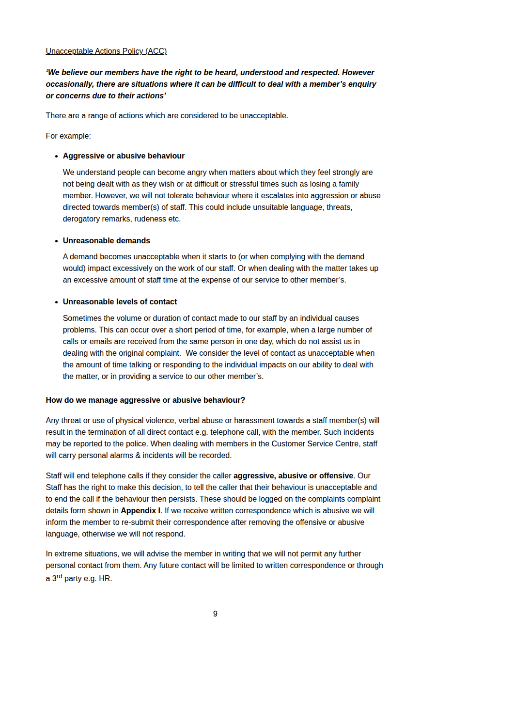Unacceptable Actions Policy (ACC)
‘We believe our members have the right to be heard, understood and respected. However occasionally, there are situations where it can be difficult to deal with a member’s enquiry or concerns due to their actions’
There are a range of actions which are considered to be unacceptable.
For example:
Aggressive or abusive behaviour
We understand people can become angry when matters about which they feel strongly are not being dealt with as they wish or at difficult or stressful times such as losing a family member. However, we will not tolerate behaviour where it escalates into aggression or abuse directed towards member(s) of staff. This could include unsuitable language, threats, derogatory remarks, rudeness etc.
Unreasonable demands
A demand becomes unacceptable when it starts to (or when complying with the demand would) impact excessively on the work of our staff. Or when dealing with the matter takes up an excessive amount of staff time at the expense of our service to other member’s.
Unreasonable levels of contact
Sometimes the volume or duration of contact made to our staff by an individual causes problems. This can occur over a short period of time, for example, when a large number of calls or emails are received from the same person in one day, which do not assist us in dealing with the original complaint. We consider the level of contact as unacceptable when the amount of time talking or responding to the individual impacts on our ability to deal with the matter, or in providing a service to our other member’s.
How do we manage aggressive or abusive behaviour?
Any threat or use of physical violence, verbal abuse or harassment towards a staff member(s) will result in the termination of all direct contact e.g. telephone call, with the member. Such incidents may be reported to the police. When dealing with members in the Customer Service Centre, staff will carry personal alarms & incidents will be recorded.
Staff will end telephone calls if they consider the caller aggressive, abusive or offensive. Our Staff has the right to make this decision, to tell the caller that their behaviour is unacceptable and to end the call if the behaviour then persists. These should be logged on the complaints complaint details form shown in Appendix I. If we receive written correspondence which is abusive we will inform the member to re-submit their correspondence after removing the offensive or abusive language, otherwise we will not respond.
In extreme situations, we will advise the member in writing that we will not permit any further personal contact from them. Any future contact will be limited to written correspondence or through a 3rd party e.g. HR.
9